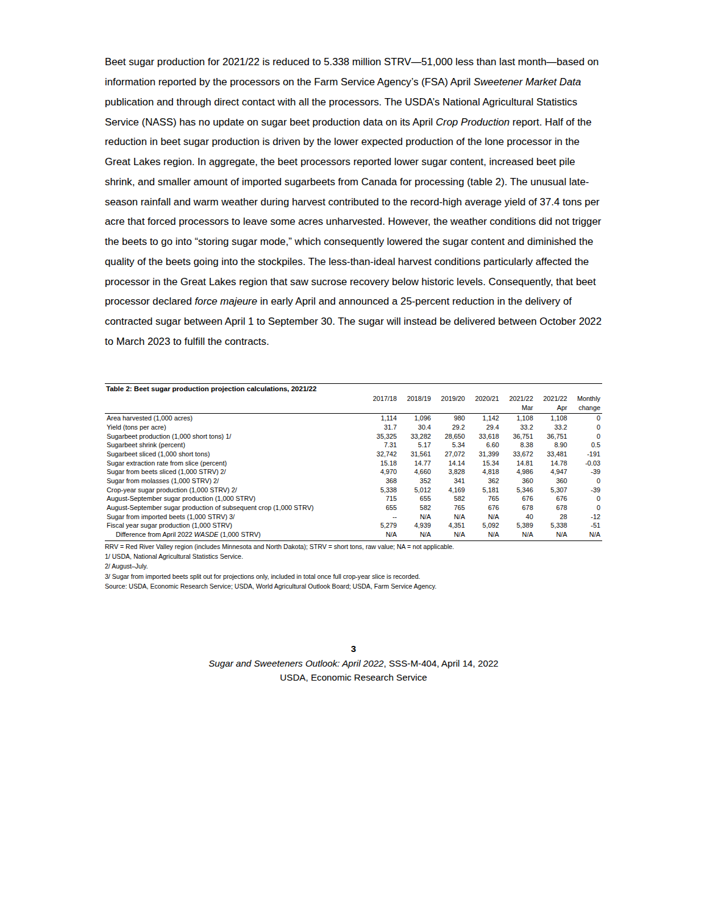Beet sugar production for 2021/22 is reduced to 5.338 million STRV—51,000 less than last month—based on information reported by the processors on the Farm Service Agency’s (FSA) April Sweetener Market Data publication and through direct contact with all the processors. The USDA’s National Agricultural Statistics Service (NASS) has no update on sugar beet production data on its April Crop Production report. Half of the reduction in beet sugar production is driven by the lower expected production of the lone processor in the Great Lakes region. In aggregate, the beet processors reported lower sugar content, increased beet pile shrink, and smaller amount of imported sugarbeets from Canada for processing (table 2). The unusual late-season rainfall and warm weather during harvest contributed to the record-high average yield of 37.4 tons per acre that forced processors to leave some acres unharvested. However, the weather conditions did not trigger the beets to go into “storing sugar mode,” which consequently lowered the sugar content and diminished the quality of the beets going into the stockpiles. The less-than-ideal harvest conditions particularly affected the processor in the Great Lakes region that saw sucrose recovery below historic levels. Consequently, that beet processor declared force majeure in early April and announced a 25-percent reduction in the delivery of contracted sugar between April 1 to September 30. The sugar will instead be delivered between October 2022 to March 2023 to fulfill the contracts.
Table 2: Beet sugar production projection calculations, 2021/22
| | 2017/18 | 2018/19 | 2019/20 | 2020/21 | 2021/22 | 2021/22 | Monthly |
| --- | --- | --- | --- | --- | --- | --- | --- |
| | | | | | Mar | Apr | change |
| Area harvested (1,000 acres) | 1,114 | 1,096 | 980 | 1,142 | 1,108 | 1,108 | 0 |
| Yield (tons per acre) | 31.7 | 30.4 | 29.2 | 29.4 | 33.2 | 33.2 | 0 |
| Sugarbeet production (1,000 short tons) 1/ | 35,325 | 33,282 | 28,650 | 33,618 | 36,751 | 36,751 | 0 |
| Sugarbeet shrink (percent) | 7.31 | 5.17 | 5.34 | 6.60 | 8.38 | 8.90 | 0.5 |
| Sugarbeet sliced (1,000 short tons) | 32,742 | 31,561 | 27,072 | 31,399 | 33,672 | 33,481 | -191 |
| Sugar extraction rate from slice (percent) | 15.18 | 14.77 | 14.14 | 15.34 | 14.81 | 14.78 | -0.03 |
| Sugar from beets sliced (1,000 STRV) 2/ | 4,970 | 4,660 | 3,828 | 4,818 | 4,986 | 4,947 | -39 |
| Sugar from molasses (1,000 STRV) 2/ | 368 | 352 | 341 | 362 | 360 | 360 | 0 |
| Crop-year sugar production (1,000 STRV) 2/ | 5,338 | 5,012 | 4,169 | 5,181 | 5,346 | 5,307 | -39 |
| August-September sugar production (1,000 STRV) | 715 | 655 | 582 | 765 | 676 | 676 | 0 |
| August-September sugar production of subsequent crop (1,000 STRV) | 655 | 582 | 765 | 676 | 678 | 678 | 0 |
| Sugar from imported beets (1,000 STRV) 3/ | -- | N/A | N/A | N/A | 40 | 28 | -12 |
| Fiscal year sugar production (1,000 STRV) | 5,279 | 4,939 | 4,351 | 5,092 | 5,389 | 5,338 | -51 |
| Difference from April 2022 WASDE (1,000 STRV) | N/A | N/A | N/A | N/A | N/A | N/A | N/A |
RRV = Red River Valley region (includes Minnesota and North Dakota); STRV = short tons, raw value; NA = not applicable.
1/ USDA, National Agricultural Statistics Service.
2/ August–July.
3/ Sugar from imported beets split out for projections only, included in total once full crop-year slice is recorded.
Source: USDA, Economic Research Service; USDA, World Agricultural Outlook Board; USDA, Farm Service Agency.
3
Sugar and Sweeteners Outlook: April 2022, SSS-M-404, April 14, 2022
USDA, Economic Research Service